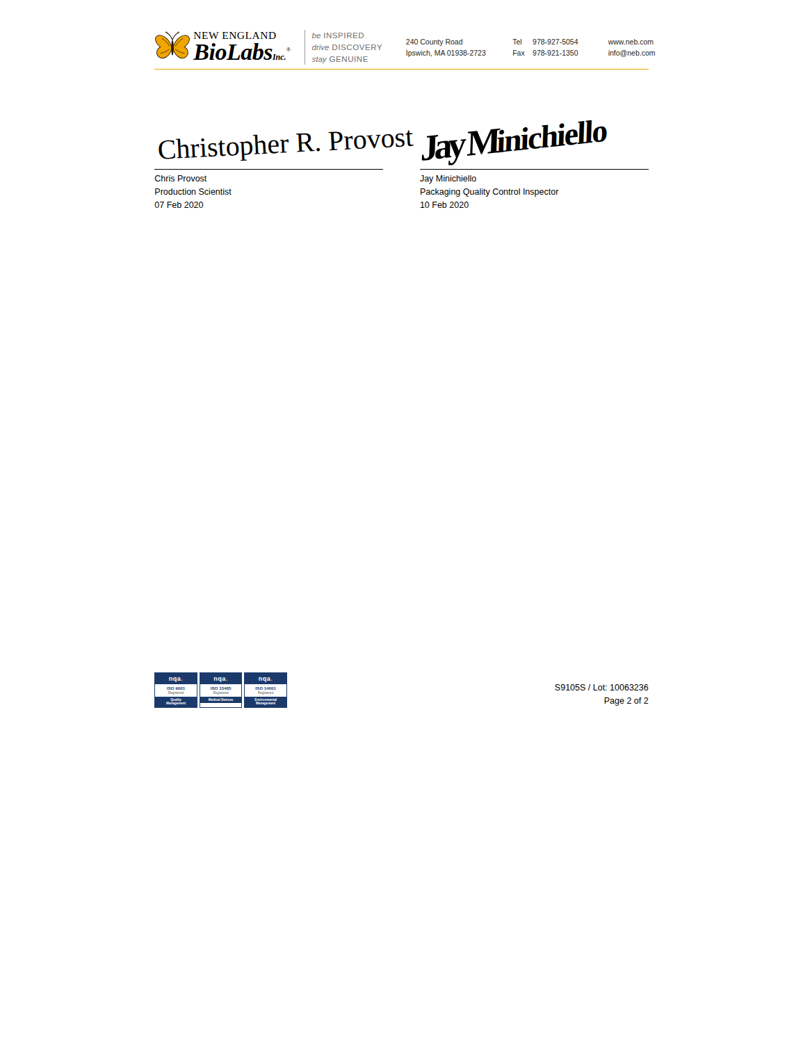NEW ENGLAND
BioLabsInc.®
be INSPIRED
drive DISCOVERY
stay GENUINE
240 County Road
Ipswich, MA 01938-2723
Tel 978-927-5054
Fax 978-921-1350
www.neb.com
info@neb.com
Christopher R. Provost
Chris Provost
Production Scientist
07 Feb 2020
Jay Minichiello
Jay Minichiello
Packaging Quality Control Inspector
10 Feb 2020
nqa.
ISO 9001
Registered
Quality
Management
nqa.
ISO 13485
Registered
Medical Devices
nqa.
ISO 14001
Registered
Environmental
Management
S9105S / Lot: 10063236
Page 2 of 2